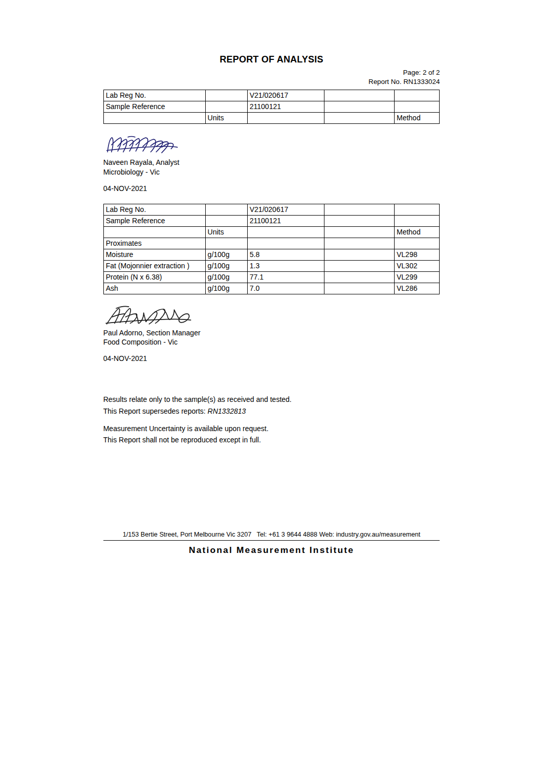REPORT OF ANALYSIS
Page: 2 of 2
Report No. RN1333024
| Lab Reg No. | | V21/020617 | | |
| Sample Reference | | 21100121 | | |
| | Units | | | Method |
Naveen Rayala, Analyst
Microbiology - Vic
04-NOV-2021
| Lab Reg No. | | V21/020617 | | |
| Sample Reference | | 21100121 | | |
| | Units | | | Method |
| Proximates | | | | |
| Moisture | g/100g | 5.8 | | VL298 |
| Fat (Mojonnier extraction ) | g/100g | 1.3 | | VL302 |
| Protein (N x 6.38) | g/100g | 77.1 | | VL299 |
| Ash | g/100g | 7.0 | | VL286 |
Paul Adorno, Section Manager
Food Composition - Vic
04-NOV-2021
Results relate only to the sample(s) as received and tested.
This Report supersedes reports: RN1332813
Measurement Uncertainty is available upon request.
This Report shall not be reproduced except in full.
1/153 Bertie Street, Port Melbourne Vic 3207 Tel: +61 3 9644 4888 Web: industry.gov.au/measurement
National Measurement Institute